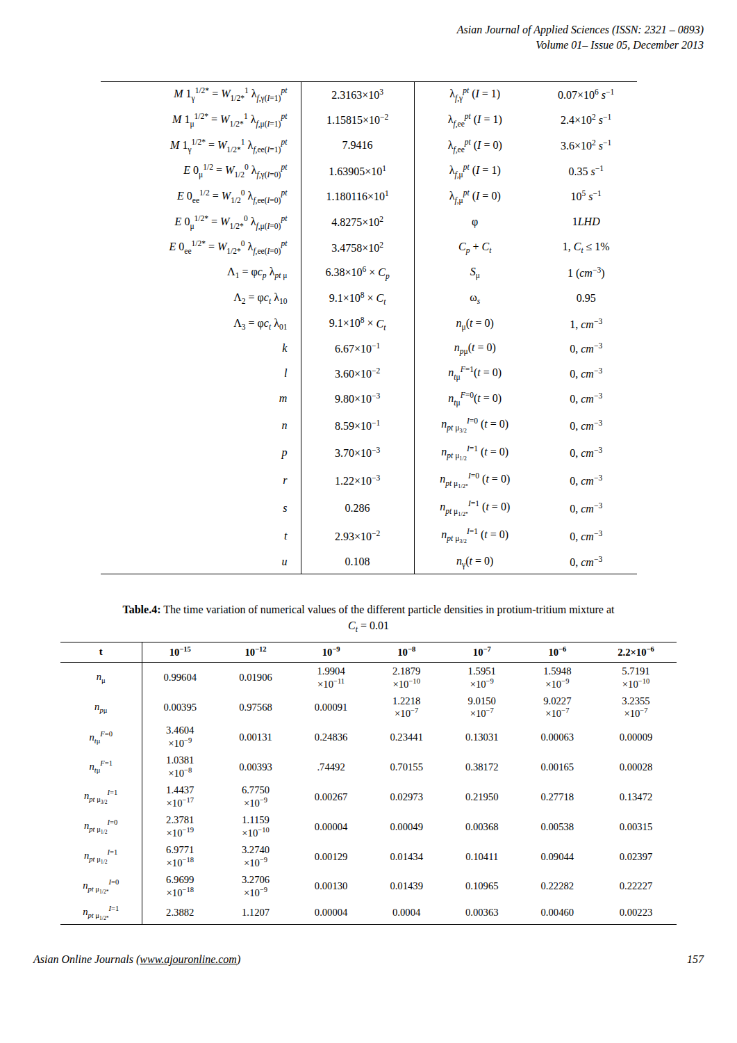Asian Journal of Applied Sciences (ISSN: 2321 – 0893)
Volume 01– Issue 05, December 2013
| M 1 γ 1/2* = W 1/2* 1 λ f ,γ( I =1) pt | 2.3163×10 3 | λ f ,γ pt ( I = 1) | 0.07×10 6 s −1 |
| M 1 μ 1/2* = W 1/2* 1 λ f ,μ( I =1) pt | 1.15815×10 −2 | λ f ,ee pt ( I = 1) | 2.4×10 2 s −1 |
| M 1 γ 1/2* = W 1/2* 1 λ f ,ee( I =1) pt | 7.9416 | λ f ,ee pt ( I = 0) | 3.6×10 2 s −1 |
| E 0 μ 1/2 = W 1/2 0 λ f ,γ( I =0) pt | 1.63905×10 1 | λ f ,μ pt ( I = 1) | 0.35 s −1 |
| E 0 ee 1/2 = W 1/2 0 λ f ,ee( I =0) pt | 1.180116×10 1 | λ f ,μ pt ( I = 0) | 10 5 s −1 |
| E 0 μ 1/2* = W 1/2* 0 λ f ,μ( I =0) pt | 4.8275×10 2 | φ | 1 LHD |
| E 0 ee 1/2* = W 1/2* 0 λ f ,ee( I =0) pt | 3.4758×10 2 | C p + C t | 1, C t ≤ 1% |
| Λ 1 = φ c p λ pt μ | 6.38×10 6 × C p | S μ | 1 ( cm −3 ) |
| Λ 2 = φ c t λ 10 | 9.1×10 8 × C t | ω s | 0.95 |
| Λ 3 = φ c t λ 01 | 9.1×10 8 × C t | n μ ( t = 0) | 1, cm −3 |
| k | 6.67×10 −1 | n p μ ( t = 0) | 0, cm −3 |
| l | 3.60×10 −2 | n t μ F =1 ( t = 0) | 0, cm −3 |
| m | 9.80×10 −3 | n t μ F =0 ( t = 0) | 0, cm −3 |
| n | 8.59×10 −1 | n pt μ 3/2 I =0 ( t = 0) | 0, cm −3 |
| p | 3.70×10 −3 | n pt μ 1/2 I =1 ( t = 0) | 0, cm −3 |
| r | 1.22×10 −3 | n pt μ 1/2* I =0 ( t = 0) | 0, cm −3 |
| s | 0.286 | n pt μ 1/2* I =1 ( t = 0) | 0, cm −3 |
| t | 2.93×10 −2 | n pt μ 3/2 I =1 ( t = 0) | 0, cm −3 |
| u | 0.108 | n γ ( t = 0) | 0, cm −3 |
Table.4: The time variation of numerical values of the different particle densities in protium-tritium mixture at
Ct = 0.01
| t | 10 −15 | 10 −12 | 10 −9 | 10 −8 | 10 −7 | 10 −6 | 2.2×10 −6 |
| --- | --- | --- | --- | --- | --- | --- | --- |
| n μ | 0.99604 | 0.01906 | 1.9904 ×10 −11 | 2.1879 ×10 −10 | 1.5951 ×10 −9 | 1.5948 ×10 −9 | 5.7191 ×10 −10 |
| n p μ | 0.00395 | 0.97568 | 0.00091 | 1.2218 ×10 −7 | 9.0150 ×10 −7 | 9.0227 ×10 −7 | 3.2355 ×10 −7 |
| n t μ F =0 | 3.4604 ×10 −9 | 0.00131 | 0.24836 | 0.23441 | 0.13031 | 0.00063 | 0.00009 |
| n t μ F =1 | 1.0381 ×10 −8 | 0.00393 | .74492 | 0.70155 | 0.38172 | 0.00165 | 0.00028 |
| n pt μ 3/2 I =1 | 1.4437 ×10 −17 | 6.7750 ×10 −9 | 0.00267 | 0.02973 | 0.21950 | 0.27718 | 0.13472 |
| n pt μ 1/2 I =0 | 2.3781 ×10 −19 | 1.1159 ×10 −10 | 0.00004 | 0.00049 | 0.00368 | 0.00538 | 0.00315 |
| n pt μ 1/2 I =1 | 6.9771 ×10 −18 | 3.2740 ×10 −9 | 0.00129 | 0.01434 | 0.10411 | 0.09044 | 0.02397 |
| n pt μ 1/2* I =0 | 6.9699 ×10 −18 | 3.2706 ×10 −9 | 0.00130 | 0.01439 | 0.10965 | 0.22282 | 0.22227 |
| n pt μ 1/2* I =1 | 2.3882 | 1.1207 | 0.00004 | 0.0004 | 0.00363 | 0.00460 | 0.00223 |
Asian Online Journals (www.ajouronline.com) 157